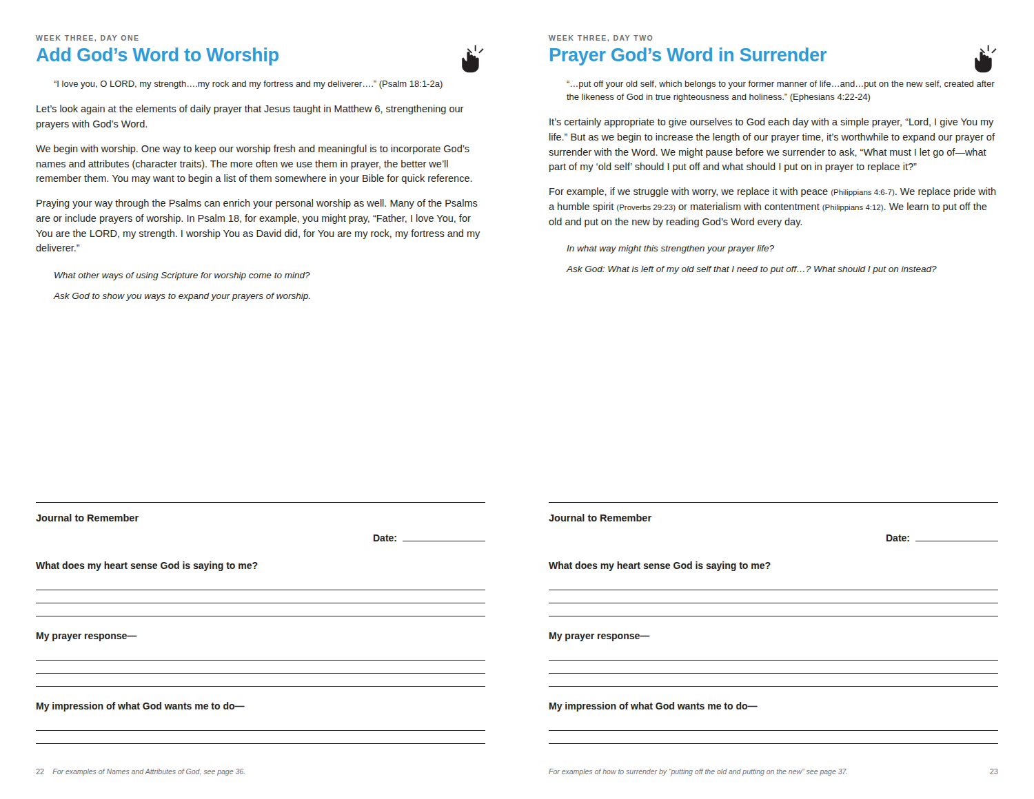Week Three, Day One
Add God’s Word to Worship
“I love you, O LORD, my strength….my rock and my fortress and my deliverer….” (Psalm 18:1-2a)
Let’s look again at the elements of daily prayer that Jesus taught in Matthew 6, strengthening our prayers with God’s Word.
We begin with worship. One way to keep our worship fresh and meaningful is to incorporate God’s names and attributes (character traits). The more often we use them in prayer, the better we’ll remember them. You may want to begin a list of them somewhere in your Bible for quick reference.
Praying your way through the Psalms can enrich your personal worship as well. Many of the Psalms are or include prayers of worship. In Psalm 18, for example, you might pray, “Father, I love You, for You are the LORD, my strength. I worship You as David did, for You are my rock, my fortress and my deliverer.”
What other ways of using Scripture for worship come to mind?
Ask God to show you ways to expand your prayers of worship.
Journal to Remember
Date:
What does my heart sense God is saying to me?
My prayer response—
My impression of what God wants me to do—
22 For examples of Names and Attributes of God, see page 36.
Week Three, Day Two
Prayer God’s Word in Surrender
“…put off your old self, which belongs to your former manner of life…and…put on the new self, created after the likeness of God in true righteousness and holiness.” (Ephesians 4:22-24)
It’s certainly appropriate to give ourselves to God each day with a simple prayer, “Lord, I give You my life.” But as we begin to increase the length of our prayer time, it’s worthwhile to expand our prayer of surrender with the Word. We might pause before we surrender to ask, “What must I let go of—what part of my ‘old self’ should I put off and what should I put on in prayer to replace it?”
For example, if we struggle with worry, we replace it with peace (Philippians 4:6-7). We replace pride with a humble spirit (Proverbs 29:23) or materialism with contentment (Philippians 4:12). We learn to put off the old and put on the new by reading God’s Word every day.
In what way might this strengthen your prayer life?
Ask God: What is left of my old self that I need to put off…? What should I put on instead?
Journal to Remember
Date:
What does my heart sense God is saying to me?
My prayer response—
My impression of what God wants me to do—
For examples of how to surrender by “putting off the old and putting on the new” see page 37. 23